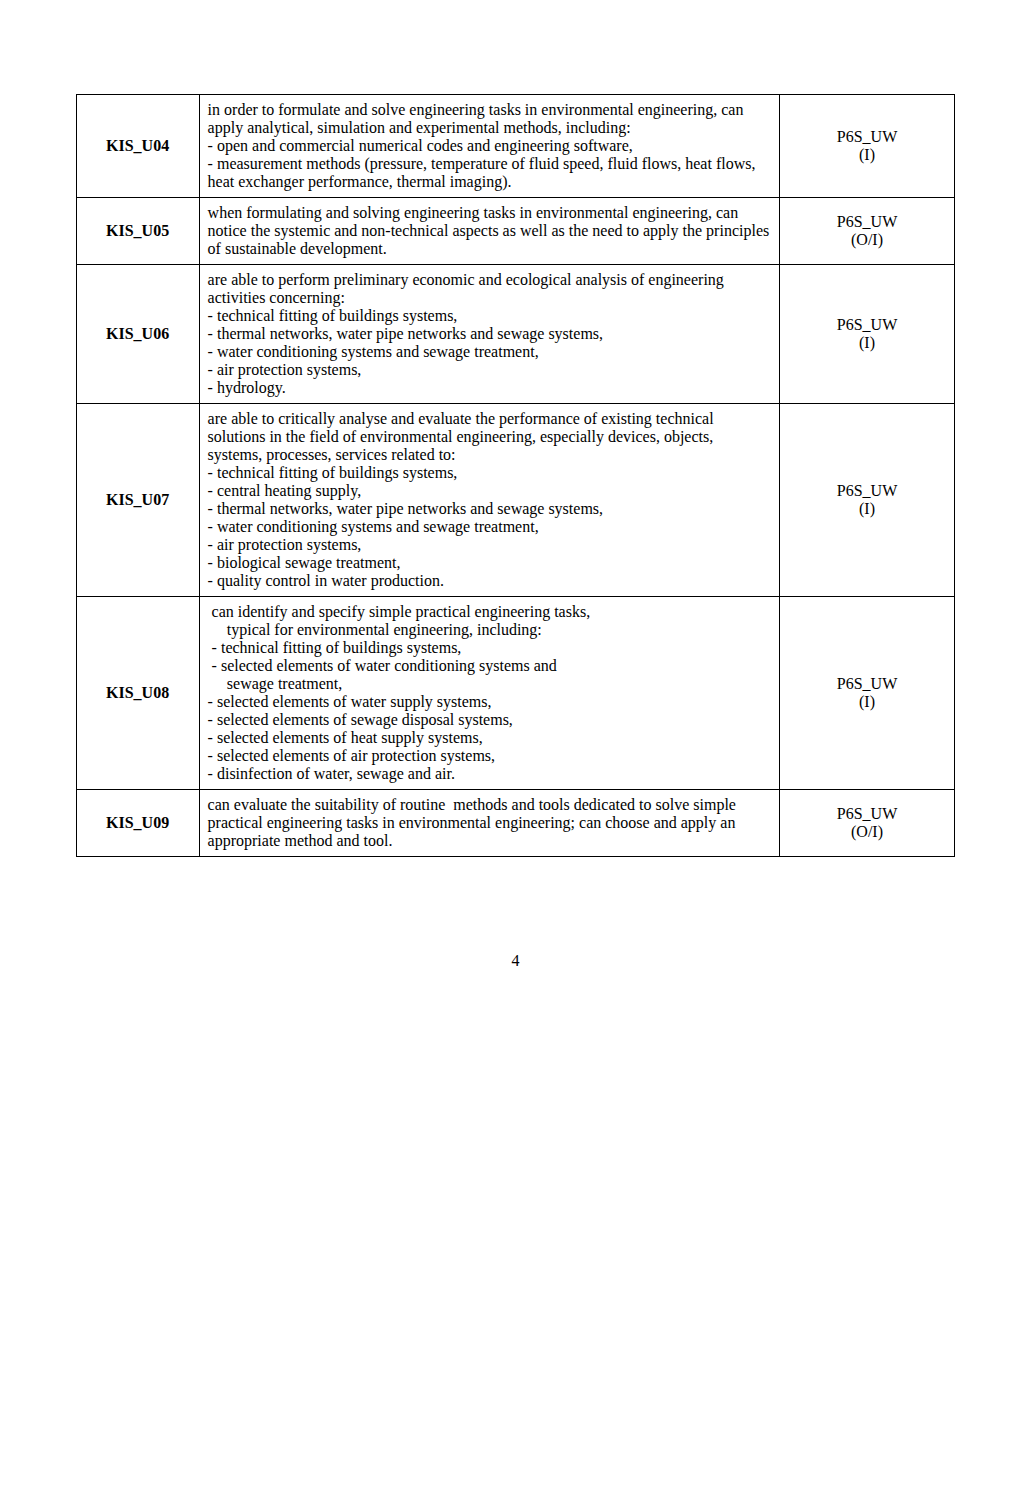| KIS_U04 | in order to formulate and solve engineering tasks in environmental engineering, can apply analytical, simulation and experimental methods, including: - open and commercial numerical codes and engineering software, - measurement methods (pressure, temperature of fluid speed, fluid flows, heat flows, heat exchanger performance, thermal imaging). | P6S_UW (I) |
| KIS_U05 | when formulating and solving engineering tasks in environmental engineering, can notice the systemic and non-technical aspects as well as the need to apply the principles of sustainable development. | P6S_UW (O/I) |
| KIS_U06 | are able to perform preliminary economic and ecological analysis of engineering activities concerning: - technical fitting of buildings systems, - thermal networks, water pipe networks and sewage systems, - water conditioning systems and sewage treatment, - air protection systems, - hydrology. | P6S_UW (I) |
| KIS_U07 | are able to critically analyse and evaluate the performance of existing technical solutions in the field of environmental engineering, especially devices, objects, systems, processes, services related to: - technical fitting of buildings systems, - central heating supply, - thermal networks, water pipe networks and sewage systems, - water conditioning systems and sewage treatment, - air protection systems, - biological sewage treatment, - quality control in water production. | P6S_UW (I) |
| KIS_U08 | can identify and specify simple practical engineering tasks, typical for environmental engineering, including: - technical fitting of buildings systems, - selected elements of water conditioning systems and sewage treatment, - selected elements of water supply systems, - selected elements of sewage disposal systems, - selected elements of heat supply systems, - selected elements of air protection systems, - disinfection of water, sewage and air. | P6S_UW (I) |
| KIS_U09 | can evaluate the suitability of routine methods and tools dedicated to solve simple practical engineering tasks in environmental engineering; can choose and apply an appropriate method and tool. | P6S_UW (O/I) |
4